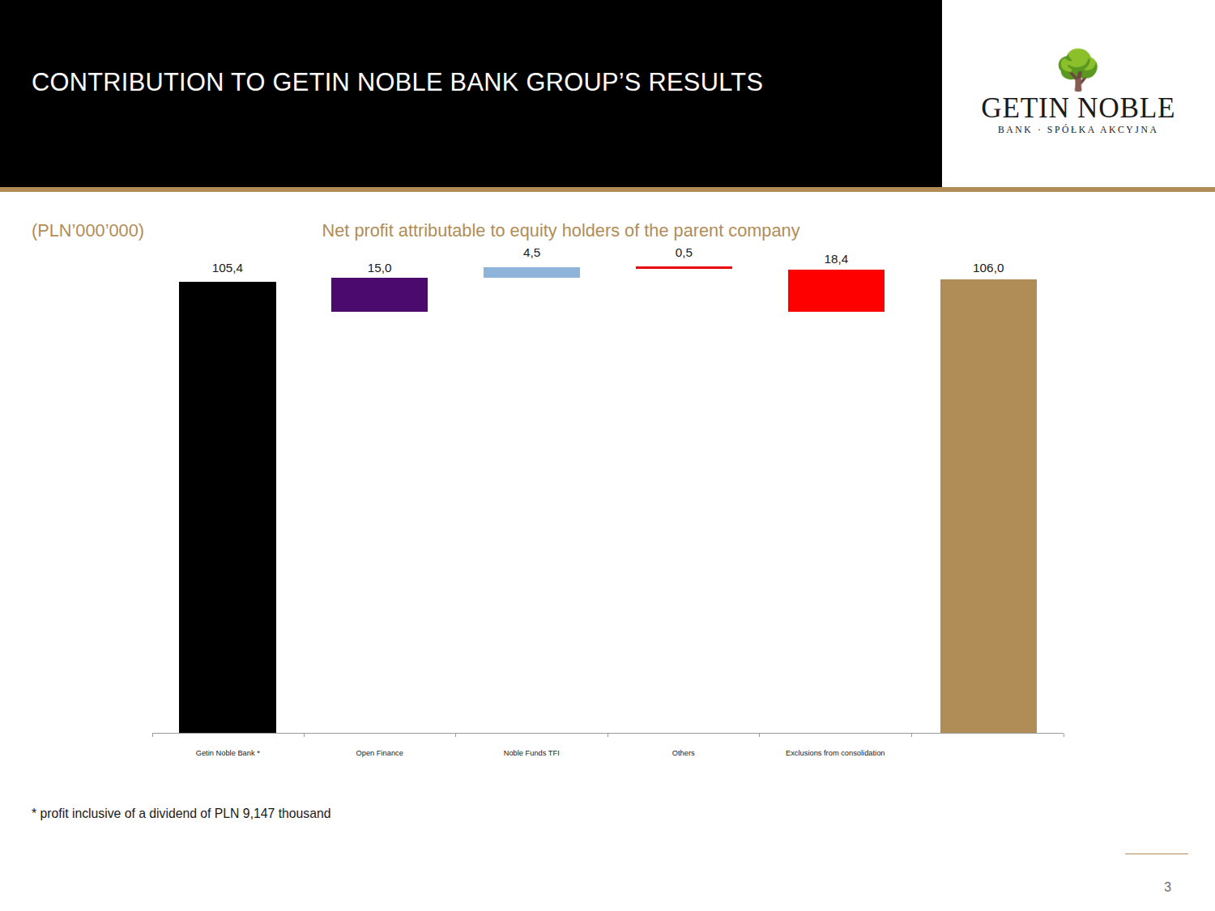CONTRIBUTION TO GETIN NOBLE BANK GROUP’S RESULTS
🌳
GETIN NOBLE
BANK · SPÓŁKA AKCYJNA
(PLN’000’000)
Net profit attributable to equity holders of the parent company
105,4
15,0
4,5
0,5
18,4
106,0
Getin Noble Bank *
Open Finance
Noble Funds TFI
Others
Exclusions from consolidation
* profit inclusive of a dividend of PLN 9,147 thousand
3